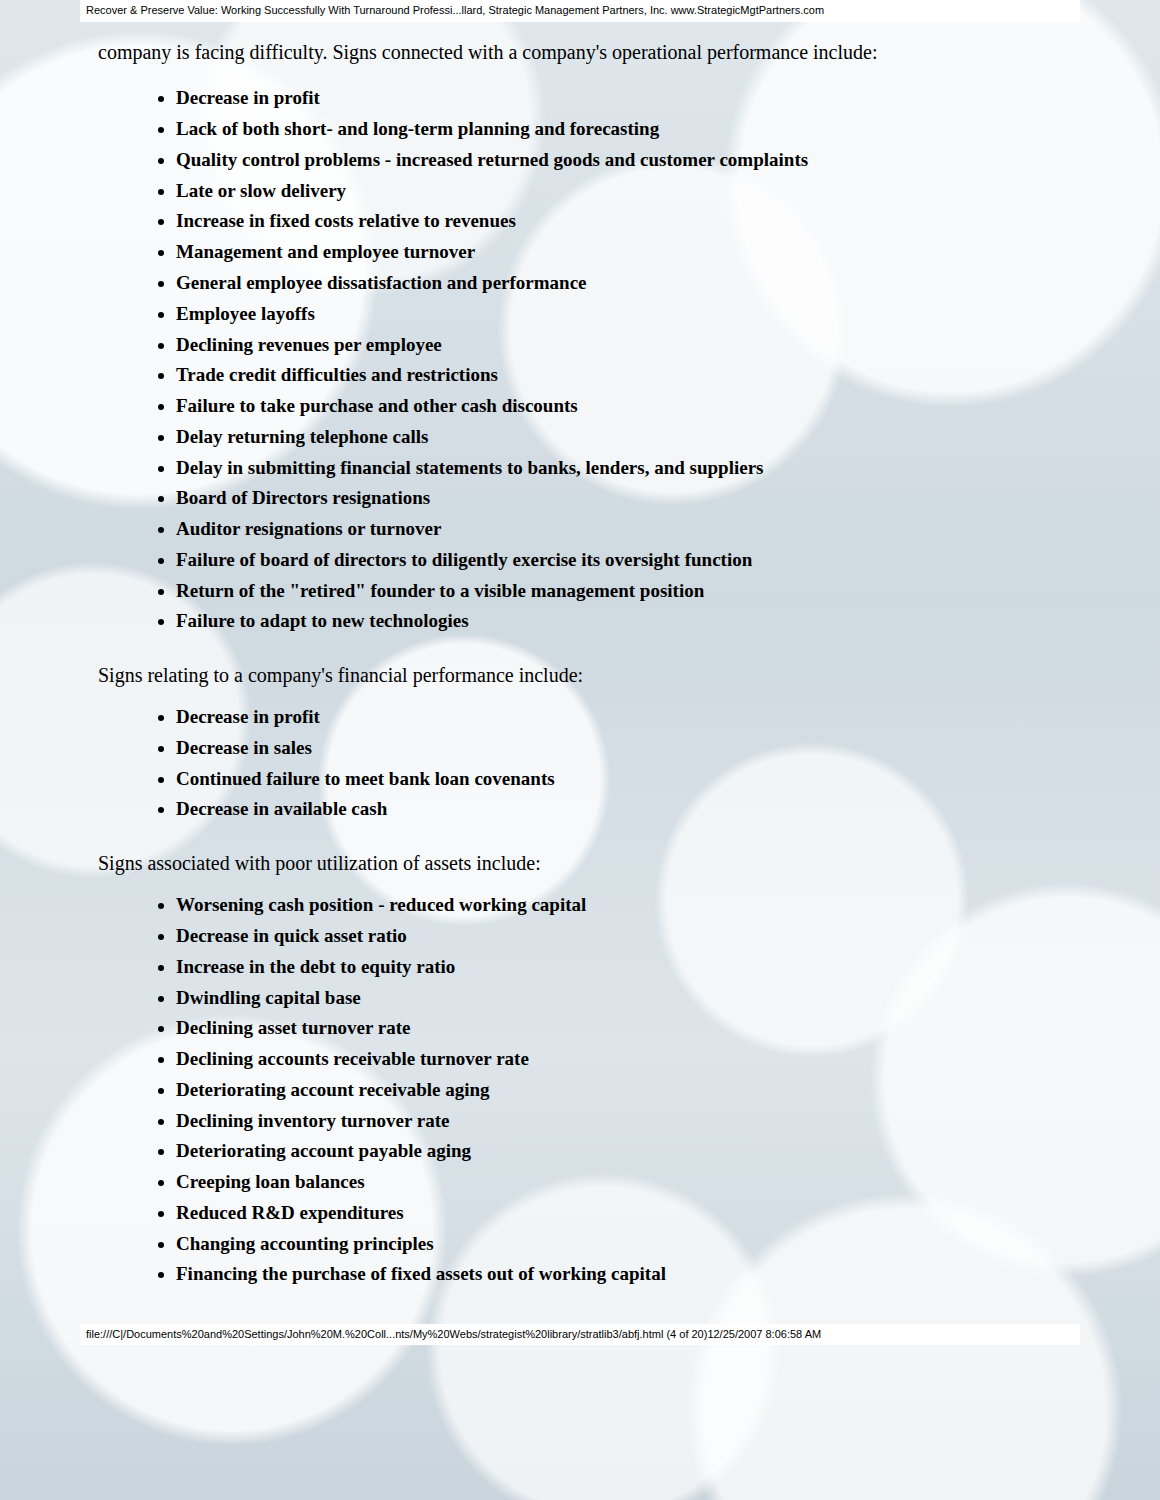Recover & Preserve Value: Working Successfully With Turnaround Professi...llard, Strategic Management Partners, Inc. www.StrategicMgtPartners.com
company is facing difficulty. Signs connected with a company's operational performance include:
Decrease in profit
Lack of both short- and long-term planning and forecasting
Quality control problems - increased returned goods and customer complaints
Late or slow delivery
Increase in fixed costs relative to revenues
Management and employee turnover
General employee dissatisfaction and performance
Employee layoffs
Declining revenues per employee
Trade credit difficulties and restrictions
Failure to take purchase and other cash discounts
Delay returning telephone calls
Delay in submitting financial statements to banks, lenders, and suppliers
Board of Directors resignations
Auditor resignations or turnover
Failure of board of directors to diligently exercise its oversight function
Return of the "retired" founder to a visible management position
Failure to adapt to new technologies
Signs relating to a company's financial performance include:
Decrease in profit
Decrease in sales
Continued failure to meet bank loan covenants
Decrease in available cash
Signs associated with poor utilization of assets include:
Worsening cash position - reduced working capital
Decrease in quick asset ratio
Increase in the debt to equity ratio
Dwindling capital base
Declining asset turnover rate
Declining accounts receivable turnover rate
Deteriorating account receivable aging
Declining inventory turnover rate
Deteriorating account payable aging
Creeping loan balances
Reduced R&D expenditures
Changing accounting principles
Financing the purchase of fixed assets out of working capital
file:///C|/Documents%20and%20Settings/John%20M.%20Coll...nts/My%20Webs/strategist%20library/stratlib3/abfj.html (4 of 20)12/25/2007 8:06:58 AM